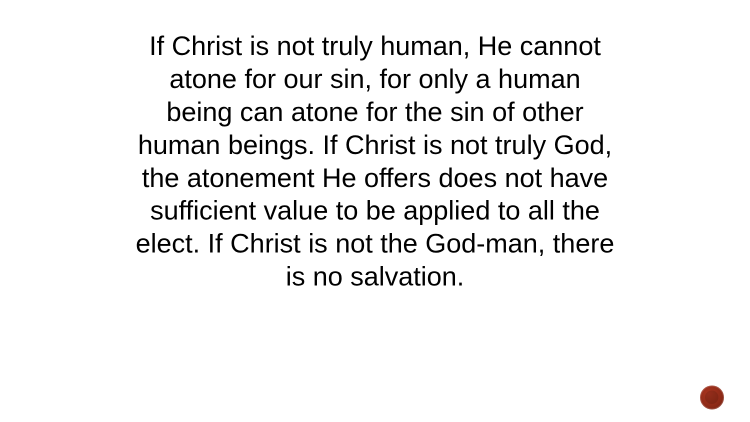If Christ is not truly human, He cannot atone for our sin, for only a human being can atone for the sin of other human beings. If Christ is not truly God, the atonement He offers does not have sufficient value to be applied to all the elect. If Christ is not the God-man, there is no salvation.